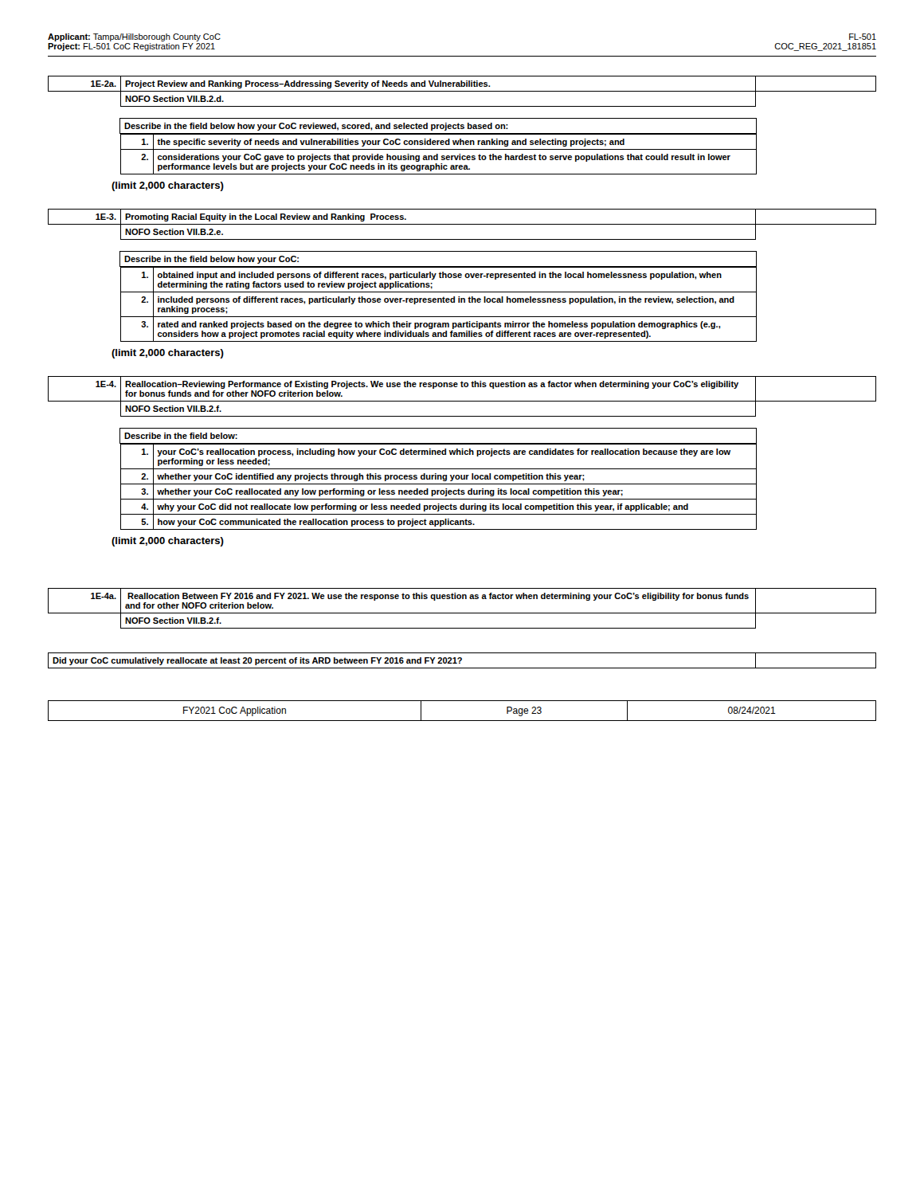Applicant: Tampa/Hillsborough County CoC
Project: FL-501 CoC Registration FY 2021
FL-501
COC_REG_2021_181851
| 1E-2a. | Project Review and Ranking Process–Addressing Severity of Needs and Vulnerabilities. | |
| | NOFO Section VII.B.2.d. | |
| | Describe in the field below how your CoC reviewed, scored, and selected projects based on: | |
| | / 1. / the specific severity of needs and vulnerabilities your CoC considered when ranking and selecting projects; and / / 2. / considerations your CoC gave to projects that provide housing and services to the hardest to serve populations that could result in lower performance levels but are projects your CoC needs in its geographic area. / | |
(limit 2,000 characters)
| 1E-3. | Promoting Racial Equity in the Local Review and Ranking Process. | |
| | NOFO Section VII.B.2.e. | |
| | Describe in the field below how your CoC: | |
| | / 1. / obtained input and included persons of different races, particularly those over-represented in the local homelessness population, when determining the rating factors used to review project applications; / / 2. / included persons of different races, particularly those over-represented in the local homelessness population, in the review, selection, and ranking process; / / 3. / rated and ranked projects based on the degree to which their program participants mirror the homeless population demographics (e.g., considers how a project promotes racial equity where individuals and families of different races are over-represented). / | |
(limit 2,000 characters)
| 1E-4. | Reallocation–Reviewing Performance of Existing Projects. We use the response to this question as a factor when determining your CoC’s eligibility for bonus funds and for other NOFO criterion below. | |
| | NOFO Section VII.B.2.f. | |
| | Describe in the field below: | |
| | / 1. / your CoC’s reallocation process, including how your CoC determined which projects are candidates for reallocation because they are low performing or less needed; / / 2. / whether your CoC identified any projects through this process during your local competition this year; / / 3. / whether your CoC reallocated any low performing or less needed projects during its local competition this year; / / 4. / why your CoC did not reallocate low performing or less needed projects during its local competition this year, if applicable; and / / 5. / how your CoC communicated the reallocation process to project applicants. / | |
(limit 2,000 characters)
| 1E-4a. | Reallocation Between FY 2016 and FY 2021. We use the response to this question as a factor when determining your CoC’s eligibility for bonus funds and for other NOFO criterion below. | |
| | NOFO Section VII.B.2.f. | |
| Did your CoC cumulatively reallocate at least 20 percent of its ARD between FY 2016 and FY 2021? | |
| FY2021 CoC Application | Page 23 | 08/24/2021 |